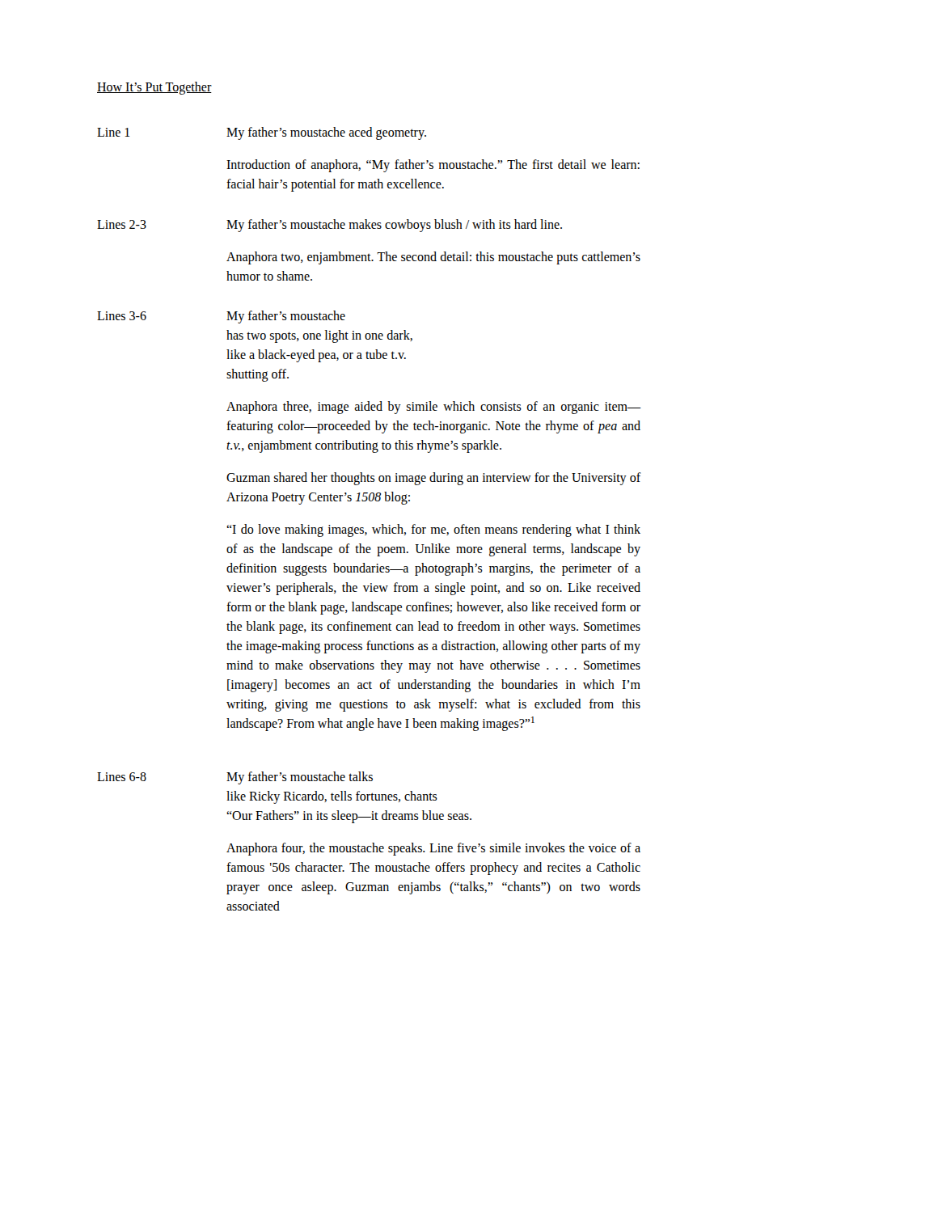How It’s Put Together
Line 1
My father’s moustache aced geometry.
Introduction of anaphora, “My father’s moustache.” The first detail we learn: facial hair’s potential for math excellence.
Lines 2-3
My father’s moustache makes cowboys blush / with its hard line.
Anaphora two, enjambment. The second detail: this moustache puts cattlemen’s humor to shame.
Lines 3-6
My father’s moustache
has two spots, one light in one dark,
like a black-eyed pea, or a tube t.v.
shutting off.
Anaphora three, image aided by simile which consists of an organic item—featuring color—proceeded by the tech-inorganic. Note the rhyme of pea and t.v., enjambment contributing to this rhyme’s sparkle.
Guzman shared her thoughts on image during an interview for the University of Arizona Poetry Center’s 1508 blog:
“I do love making images, which, for me, often means rendering what I think of as the landscape of the poem. Unlike more general terms, landscape by definition suggests boundaries—a photograph’s margins, the perimeter of a viewer’s peripherals, the view from a single point, and so on. Like received form or the blank page, landscape confines; however, also like received form or the blank page, its confinement can lead to freedom in other ways. Sometimes the image-making process functions as a distraction, allowing other parts of my mind to make observations they may not have otherwise . . . . Sometimes [imagery] becomes an act of understanding the boundaries in which I’m writing, giving me questions to ask myself: what is excluded from this landscape? From what angle have I been making images?”1
Lines 6-8
My father’s moustache talks
like Ricky Ricardo, tells fortunes, chants
“Our Fathers” in its sleep—it dreams blue seas.
Anaphora four, the moustache speaks. Line five’s simile invokes the voice of a famous '50s character. The moustache offers prophecy and recites a Catholic prayer once asleep. Guzman enjambs (“talks,” “chants”) on two words associated